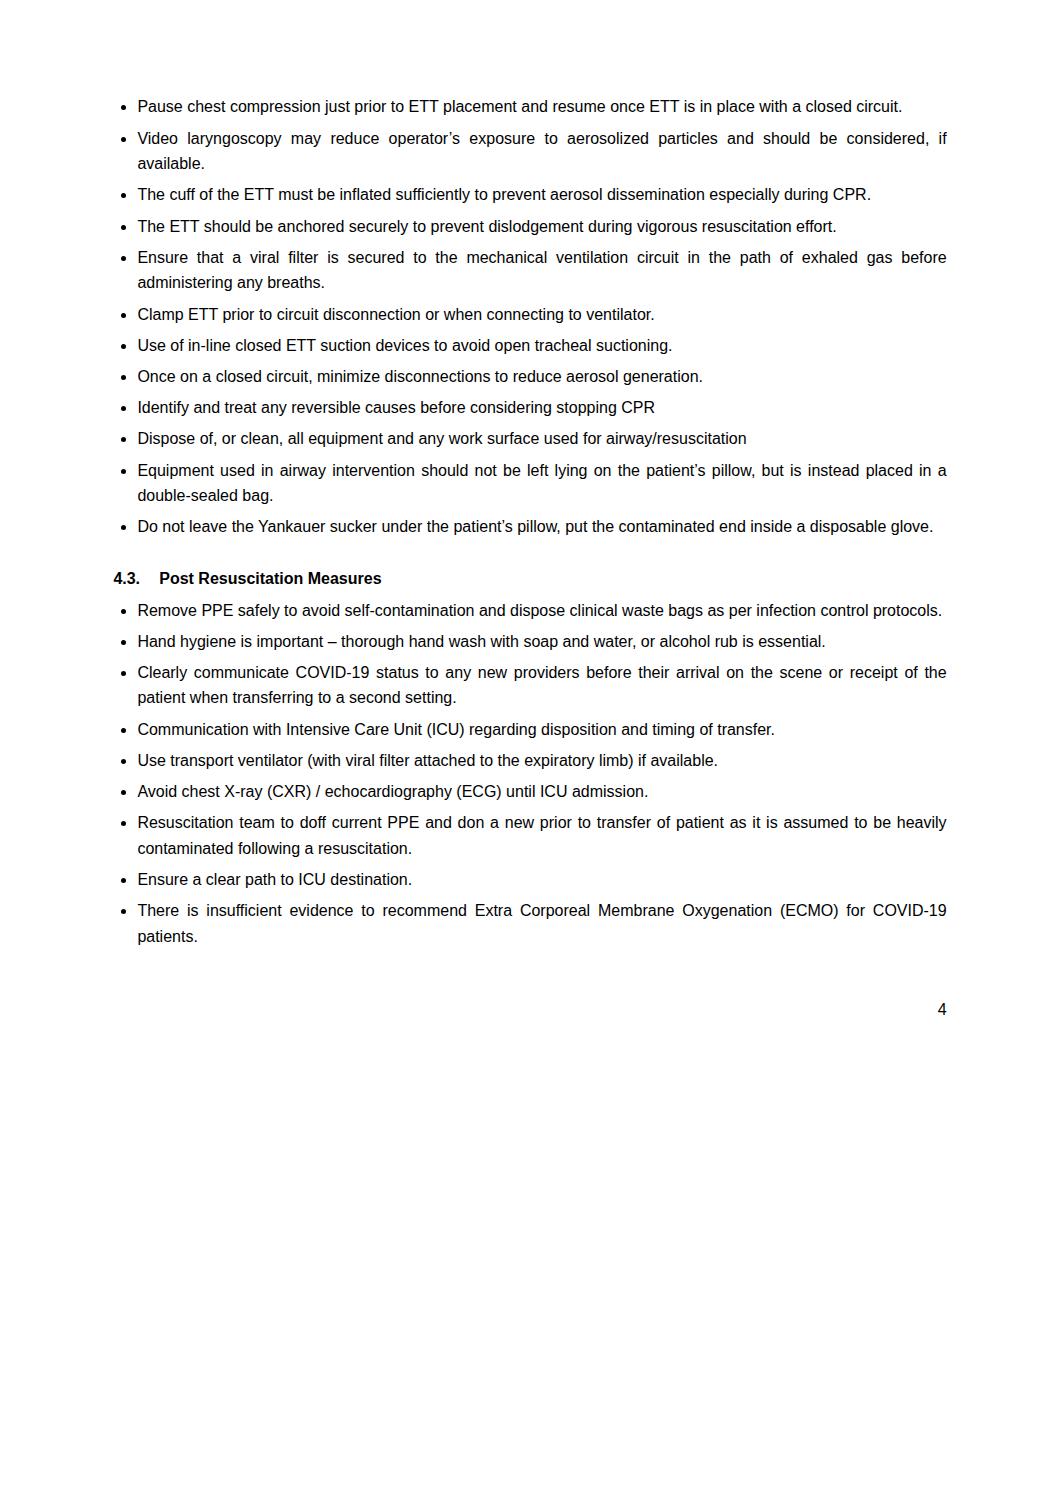Pause chest compression just prior to ETT placement and resume once ETT is in place with a closed circuit.
Video laryngoscopy may reduce operator’s exposure to aerosolized particles and should be considered, if available.
The cuff of the ETT must be inflated sufficiently to prevent aerosol dissemination especially during CPR.
The ETT should be anchored securely to prevent dislodgement during vigorous resuscitation effort.
Ensure that a viral filter is secured to the mechanical ventilation circuit in the path of exhaled gas before administering any breaths.
Clamp ETT prior to circuit disconnection or when connecting to ventilator.
Use of in-line closed ETT suction devices to avoid open tracheal suctioning.
Once on a closed circuit, minimize disconnections to reduce aerosol generation.
Identify and treat any reversible causes before considering stopping CPR
Dispose of, or clean, all equipment and any work surface used for airway/resuscitation
Equipment used in airway intervention should not be left lying on the patient’s pillow, but is instead placed in a double-sealed bag.
Do not leave the Yankauer sucker under the patient’s pillow, put the contaminated end inside a disposable glove.
4.3. Post Resuscitation Measures
Remove PPE safely to avoid self-contamination and dispose clinical waste bags as per infection control protocols.
Hand hygiene is important – thorough hand wash with soap and water, or alcohol rub is essential.
Clearly communicate COVID-19 status to any new providers before their arrival on the scene or receipt of the patient when transferring to a second setting.
Communication with Intensive Care Unit (ICU) regarding disposition and timing of transfer.
Use transport ventilator (with viral filter attached to the expiratory limb) if available.
Avoid chest X-ray (CXR) / echocardiography (ECG) until ICU admission.
Resuscitation team to doff current PPE and don a new prior to transfer of patient as it is assumed to be heavily contaminated following a resuscitation.
Ensure a clear path to ICU destination.
There is insufficient evidence to recommend Extra Corporeal Membrane Oxygenation (ECMO) for COVID-19 patients.
4